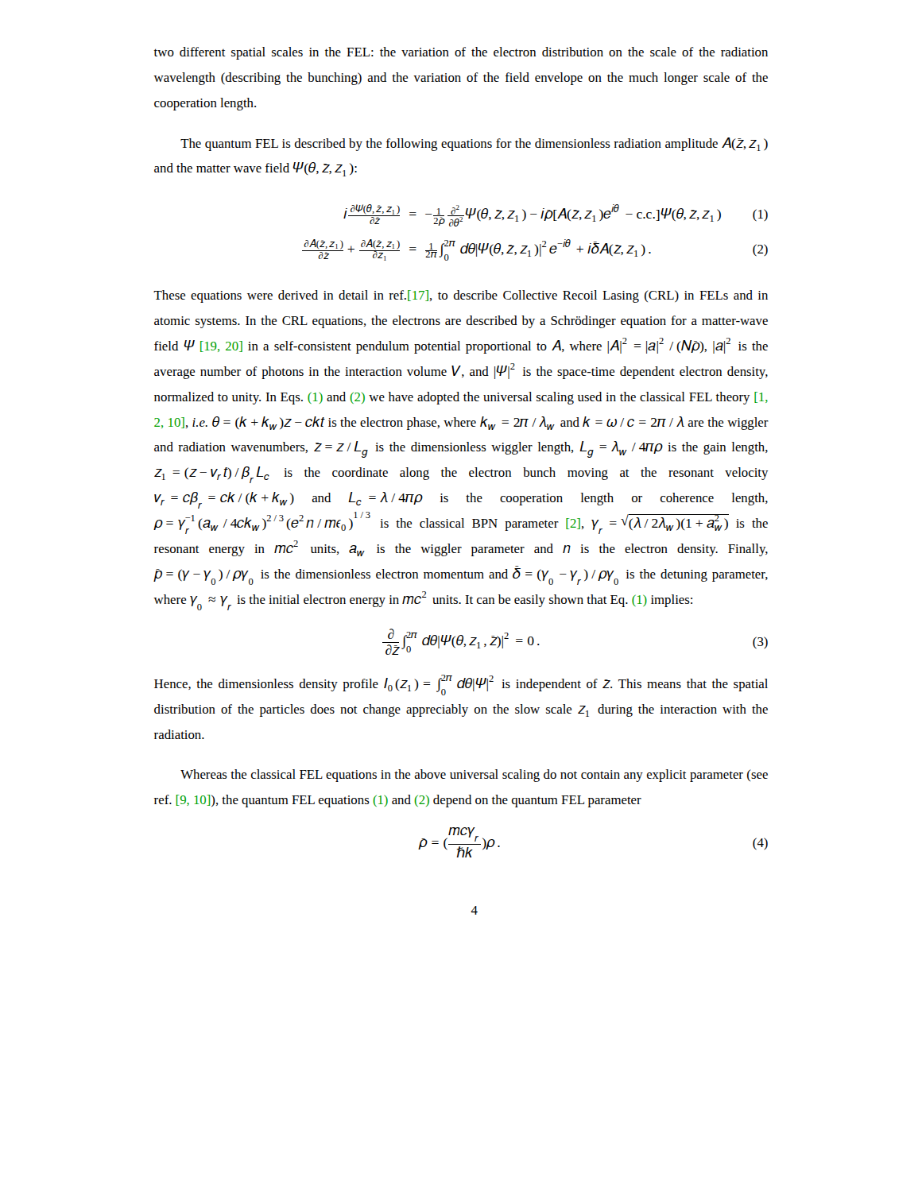two different spatial scales in the FEL: the variation of the electron distribution on the scale of the radiation wavelength (describing the bunching) and the variation of the field envelope on the much longer scale of the cooperation length.
The quantum FEL is described by the following equations for the dimensionless radiation amplitude A(z̄,z1) and the matter wave field Ψ(θ,z̄,z1):
| i ∂ Ψ ( θ , z ̄ , z 1 ) ∂ z ̄ | = | − 1 2 ρ ̄ ∂ 2 ∂ θ 2 Ψ ( θ , z ̄ , z 1 ) − i ρ ̄ [ A ( z ̄ , z 1 ) e i θ − c.c. ] Ψ ( θ , z ̄ , z 1 ) | (1) |
| ∂ A ( z ̄ , z 1 ) ∂ z ̄ + ∂ A ( z ̄ , z 1 ) ∂ z 1 | = | 1 2 π ∫ 0 2 π d θ / Ψ ( θ , z ̄ , z 1 ) / 2 e − i θ + i δ ̄ A ( z ̄ , z 1 ) . | (2) |
These equations were derived in detail in ref.[17], to describe Collective Recoil Lasing (CRL) in FELs and in atomic systems. In the CRL equations, the electrons are described by a Schrödinger equation for a matter-wave field Ψ [19, 20] in a self-consistent pendulum potential proportional to A, where |A|2=|a|2/(Nρ̄), |a|2 is the average number of photons in the interaction volume V, and |Ψ|2 is the space-time dependent electron density, normalized to unity. In Eqs. (1) and (2) we have adopted the universal scaling used in the classical FEL theory [1, 2, 10], i.e. θ=(k+kw)z−ckt is the electron phase, where kw=2π/λw and k=ω/c=2π/λ are the wiggler and radiation wavenumbers, z̄=z/Lg is the dimensionless wiggler length, Lg=λw/4πρ is the gain length, z1=(z−vrt)/βrLc is the coordinate along the electron bunch moving at the resonant velocity vr=cβr=ck/(k+kw) and Lc=λ/4πρ is the cooperation length or coherence length, ρ=γr−1(aw/4ckw)2/3(e2n/mϵ0)1/3 is the classical BPN parameter [2], γr=(λ/2λw)(1+aw2) is the resonant energy in mc2 units, aw is the wiggler parameter and n is the electron density. Finally, p̄=(γ−γ0)/ργ0 is the dimensionless electron momentum and δ̄=(γ0−γr)/ργ0 is the detuning parameter, where γ0≈γr is the initial electron energy in mc2 units. It can be easily shown that Eq. (1) implies:
∂∂z̄ ∫02π dθ |Ψ(θ,z1,z̄)|2 =0. (3)
Hence, the dimensionless density profile I0(z1)=∫02πdθ|Ψ|2 is independent of z̄. This means that the spatial distribution of the particles does not change appreciably on the slow scale z1 during the interaction with the radiation.
Whereas the classical FEL equations in the above universal scaling do not contain any explicit parameter (see ref. [9, 10]), the quantum FEL equations (1) and (2) depend on the quantum FEL parameter
ρ̄ = ( mcγrℏk ) ρ. (4)
4